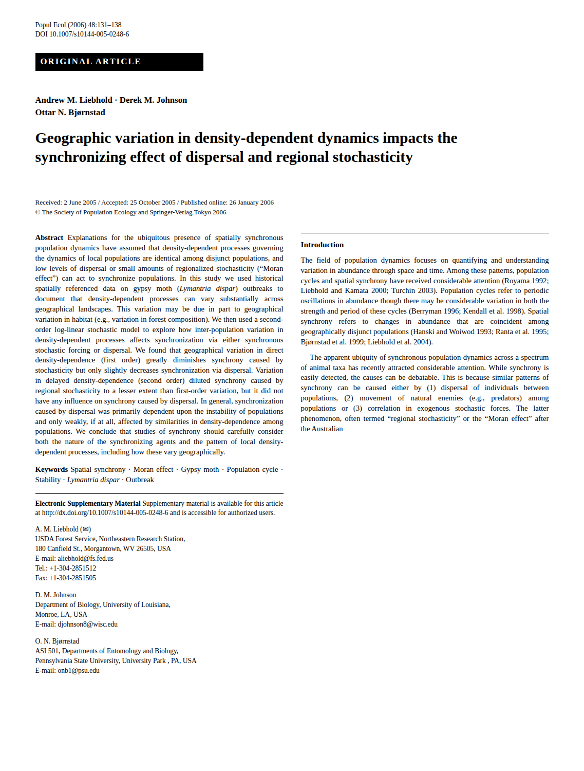Popul Ecol (2006) 48:131–138
DOI 10.1007/s10144-005-0248-6
ORIGINAL ARTICLE
Andrew M. Liebhold · Derek M. Johnson
Ottar N. Bjørnstad
Geographic variation in density-dependent dynamics impacts the synchronizing effect of dispersal and regional stochasticity
Received: 2 June 2005 / Accepted: 25 October 2005 / Published online: 26 January 2006
© The Society of Population Ecology and Springer-Verlag Tokyo 2006
Abstract Explanations for the ubiquitous presence of spatially synchronous population dynamics have assumed that density-dependent processes governing the dynamics of local populations are identical among disjunct populations, and low levels of dispersal or small amounts of regionalized stochasticity (“Moran effect”) can act to synchronize populations. In this study we used historical spatially referenced data on gypsy moth (Lymantria dispar) outbreaks to document that density-dependent processes can vary substantially across geographical landscapes. This variation may be due in part to geographical variation in habitat (e.g., variation in forest composition). We then used a second-order log-linear stochastic model to explore how inter-population variation in density-dependent processes affects synchronization via either synchronous stochastic forcing or dispersal. We found that geographical variation in direct density-dependence (first order) greatly diminishes synchrony caused by stochasticity but only slightly decreases synchronization via dispersal. Variation in delayed density-dependence (second order) diluted synchrony caused by regional stochasticity to a lesser extent than first-order variation, but it did not have any influence on synchrony caused by dispersal. In general, synchronization caused by dispersal was primarily dependent upon the instability of populations and only weakly, if at all, affected by similarities in density-dependence among populations. We conclude that studies of synchrony should carefully consider both the nature of the synchronizing agents and the pattern of local density-dependent processes, including how these vary geographically.
Keywords Spatial synchrony · Moran effect · Gypsy moth · Population cycle · Stability · Lymantria dispar · Outbreak
Electronic Supplementary Material Supplementary material is available for this article at http://dx.doi.org/10.1007/s10144-005-0248-6 and is accessible for authorized users.
A. M. Liebhold (✉)
USDA Forest Service, Northeastern Research Station,
180 Canfield St., Morgantown, WV 26505, USA
E-mail: aliebhold@fs.fed.us
Tel.: +1-304-2851512
Fax: +1-304-2851505
D. M. Johnson
Department of Biology, University of Louisiana,
Monroe, LA, USA
E-mail: djohnson8@wisc.edu
O. N. Bjørnstad
ASI 501, Departments of Entomology and Biology,
Pennsylvania State University, University Park , PA, USA
E-mail: onb1@psu.edu
Introduction
The field of population dynamics focuses on quantifying and understanding variation in abundance through space and time. Among these patterns, population cycles and spatial synchrony have received considerable attention (Royama 1992; Liebhold and Kamata 2000; Turchin 2003). Population cycles refer to periodic oscillations in abundance though there may be considerable variation in both the strength and period of these cycles (Berryman 1996; Kendall et al. 1998). Spatial synchrony refers to changes in abundance that are coincident among geographically disjunct populations (Hanski and Woiwod 1993; Ranta et al. 1995; Bjørnstad et al. 1999; Liebhold et al. 2004).
The apparent ubiquity of synchronous population dynamics across a spectrum of animal taxa has recently attracted considerable attention. While synchrony is easily detected, the causes can be debatable. This is because similar patterns of synchrony can be caused either by (1) dispersal of individuals between populations, (2) movement of natural enemies (e.g., predators) among populations or (3) correlation in exogenous stochastic forces. The latter phenomenon, often termed “regional stochasticity” or the “Moran effect” after the Australian